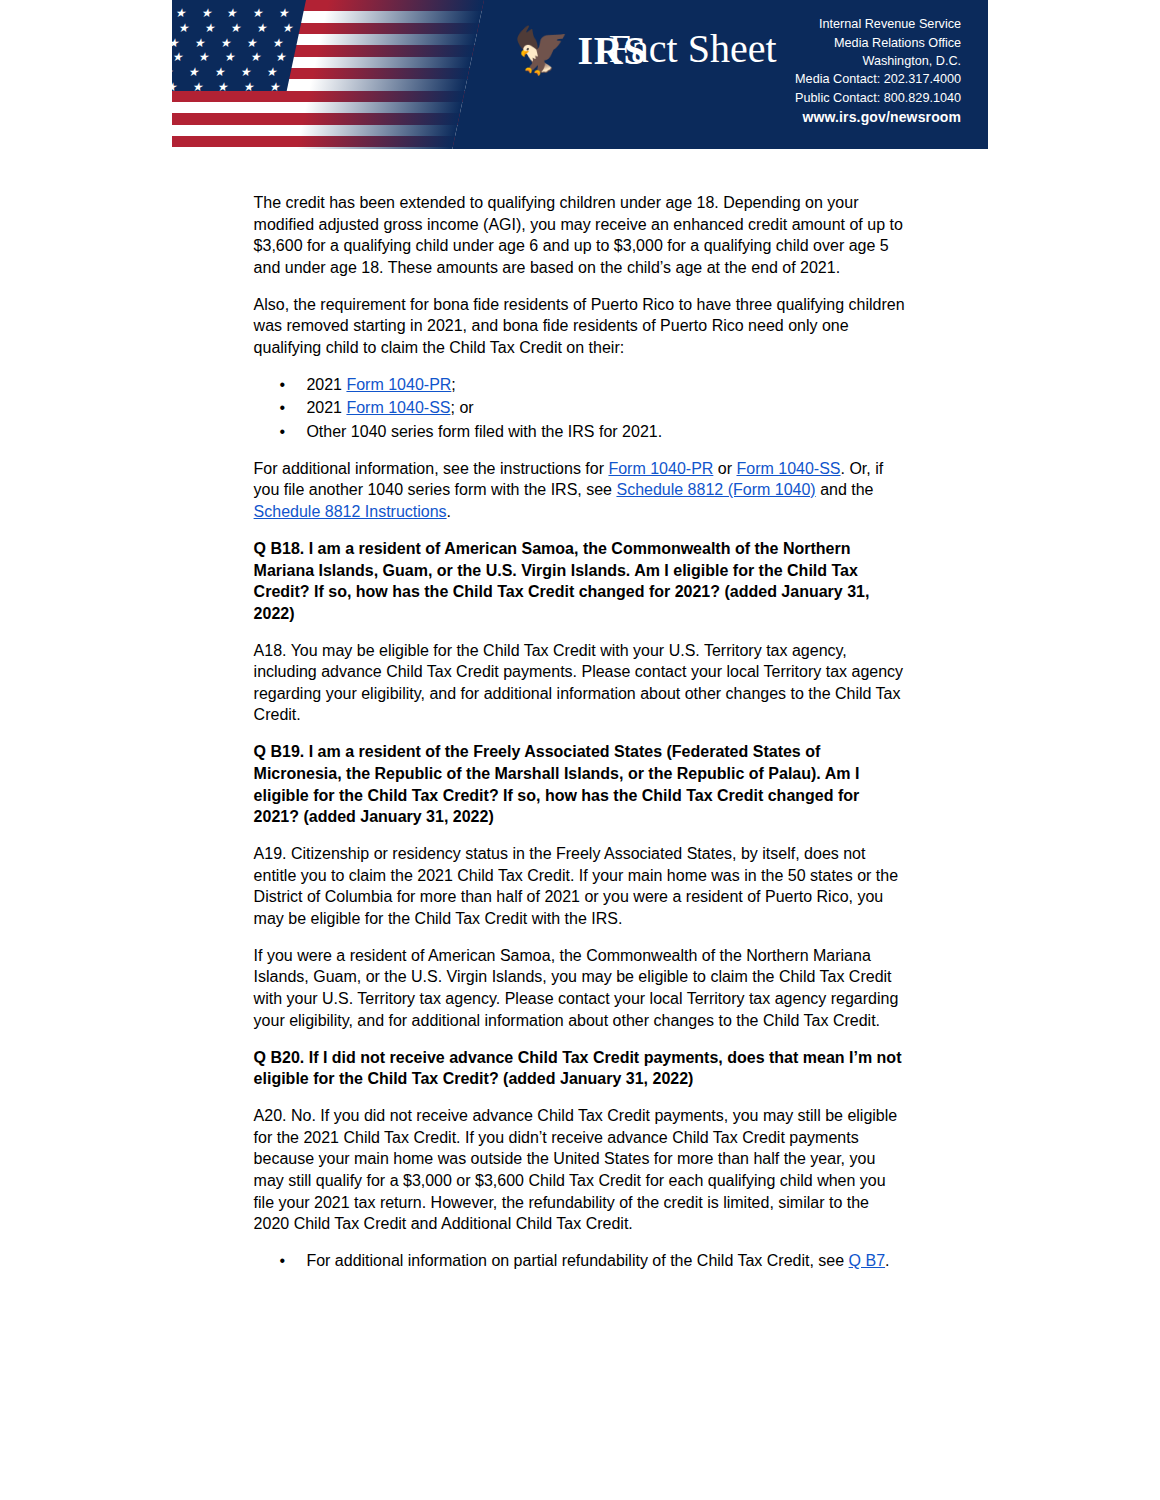★ ★ ★ ★ ★ ★ ★ ★ ★ ★ ★ ★ ★ ★ ★ ★ ★ ★ ★ ★ ★ ★ ★ ★ ★ ★ ★ ★ ★ ★ ★ ★ ★ ★ ★ ★ ★ ★ ★
🦅 IRS
Fact Sheet
Internal Revenue Service
Media Relations Office
Washington, D.C.
Media Contact: 202.317.4000
Public Contact: 800.829.1040
www.irs.gov/newsroom
The credit has been extended to qualifying children under age 18. Depending on your modified adjusted gross income (AGI), you may receive an enhanced credit amount of up to $3,600 for a qualifying child under age 6 and up to $3,000 for a qualifying child over age 5 and under age 18. These amounts are based on the child’s age at the end of 2021.
Also, the requirement for bona fide residents of Puerto Rico to have three qualifying children was removed starting in 2021, and bona fide residents of Puerto Rico need only one qualifying child to claim the Child Tax Credit on their:
2021 Form 1040-PR;
2021 Form 1040-SS; or
Other 1040 series form filed with the IRS for 2021.
For additional information, see the instructions for Form 1040-PR or Form 1040-SS. Or, if you file another 1040 series form with the IRS, see Schedule 8812 (Form 1040) and the Schedule 8812 Instructions.
Q B18. I am a resident of American Samoa, the Commonwealth of the Northern Mariana Islands, Guam, or the U.S. Virgin Islands. Am I eligible for the Child Tax Credit? If so, how has the Child Tax Credit changed for 2021? (added January 31, 2022)
A18. You may be eligible for the Child Tax Credit with your U.S. Territory tax agency, including advance Child Tax Credit payments. Please contact your local Territory tax agency regarding your eligibility, and for additional information about other changes to the Child Tax Credit.
Q B19. I am a resident of the Freely Associated States (Federated States of Micronesia, the Republic of the Marshall Islands, or the Republic of Palau). Am I eligible for the Child Tax Credit? If so, how has the Child Tax Credit changed for 2021? (added January 31, 2022)
A19. Citizenship or residency status in the Freely Associated States, by itself, does not entitle you to claim the 2021 Child Tax Credit. If your main home was in the 50 states or the District of Columbia for more than half of 2021 or you were a resident of Puerto Rico, you may be eligible for the Child Tax Credit with the IRS.
If you were a resident of American Samoa, the Commonwealth of the Northern Mariana Islands, Guam, or the U.S. Virgin Islands, you may be eligible to claim the Child Tax Credit with your U.S. Territory tax agency. Please contact your local Territory tax agency regarding your eligibility, and for additional information about other changes to the Child Tax Credit.
Q B20. If I did not receive advance Child Tax Credit payments, does that mean I’m not eligible for the Child Tax Credit? (added January 31, 2022)
A20. No. If you did not receive advance Child Tax Credit payments, you may still be eligible for the 2021 Child Tax Credit. If you didn’t receive advance Child Tax Credit payments because your main home was outside the United States for more than half the year, you may still qualify for a $3,000 or $3,600 Child Tax Credit for each qualifying child when you file your 2021 tax return. However, the refundability of the credit is limited, similar to the 2020 Child Tax Credit and Additional Child Tax Credit.
For additional information on partial refundability of the Child Tax Credit, see Q B7.